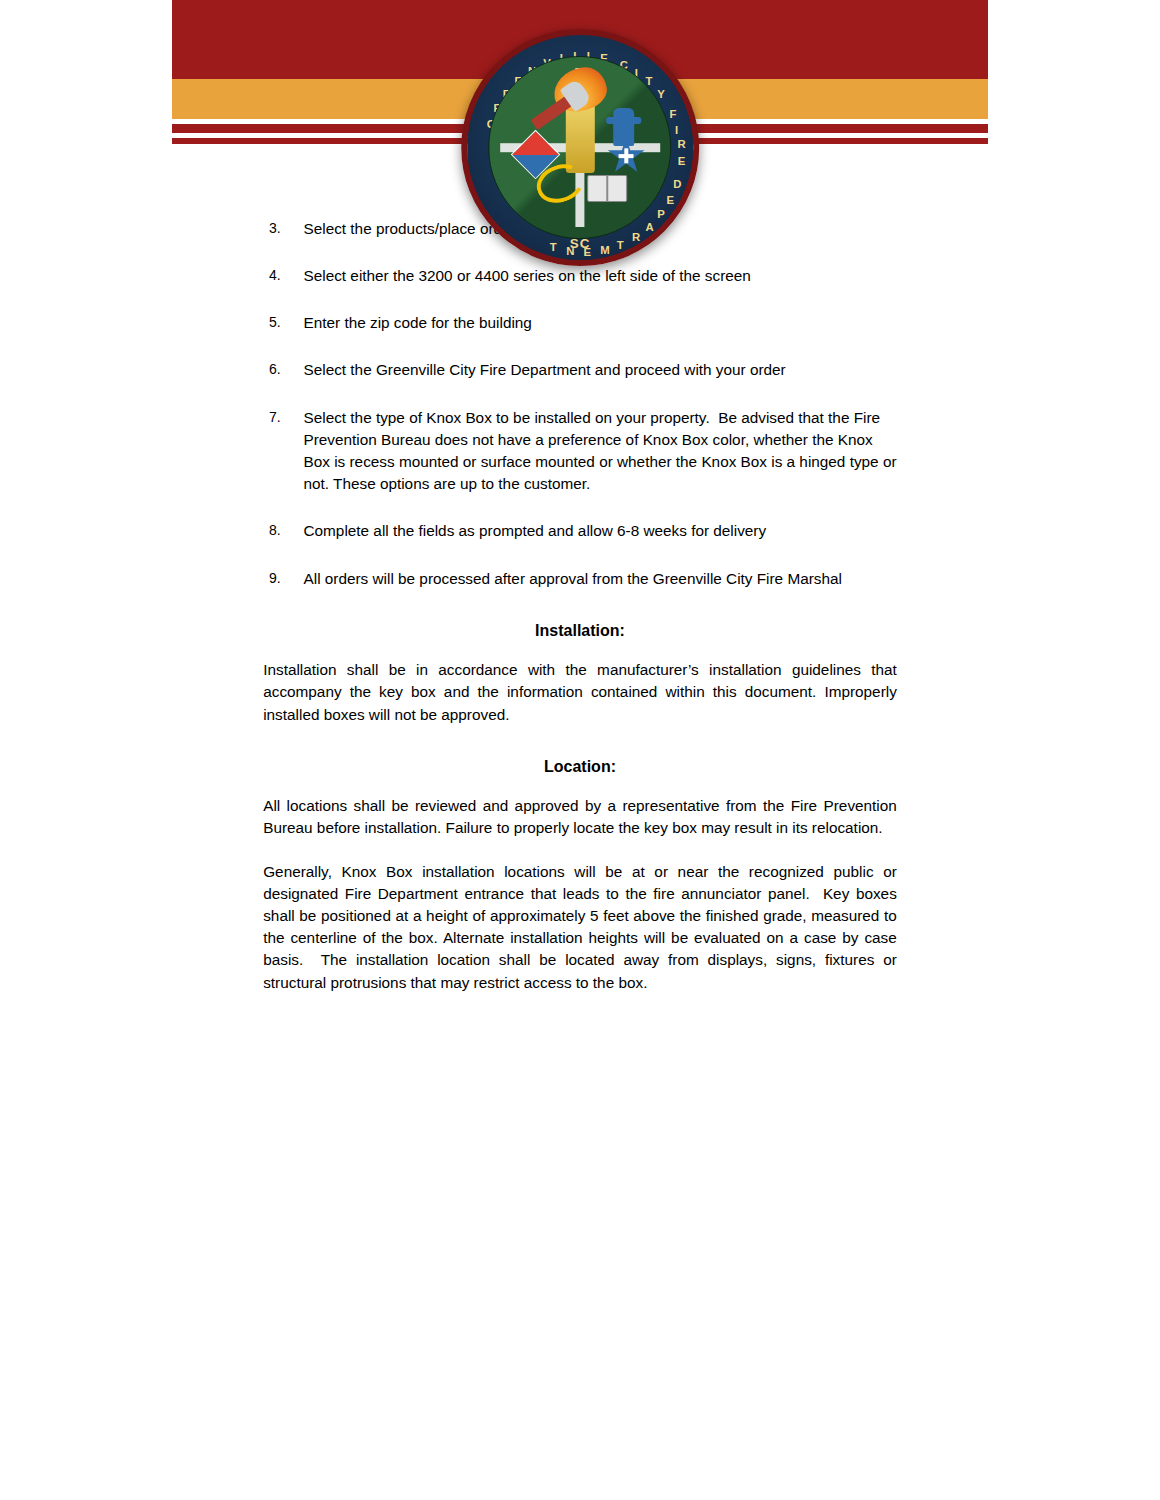G R E E N V I L L E C I T Y F I R E D E P A R T M E N T
SC
3. Select the products/place order tab
4. Select either the 3200 or 4400 series on the left side of the screen
5. Enter the zip code for the building
6. Select the Greenville City Fire Department and proceed with your order
7. Select the type of Knox Box to be installed on your property. Be advised that the Fire Prevention Bureau does not have a preference of Knox Box color, whether the Knox Box is recess mounted or surface mounted or whether the Knox Box is a hinged type or not. These options are up to the customer.
8. Complete all the fields as prompted and allow 6-8 weeks for delivery
9. All orders will be processed after approval from the Greenville City Fire Marshal
Installation:
Installation shall be in accordance with the manufacturer’s installation guidelines that accompany the key box and the information contained within this document. Improperly installed boxes will not be approved.
Location:
All locations shall be reviewed and approved by a representative from the Fire Prevention Bureau before installation. Failure to properly locate the key box may result in its relocation.
Generally, Knox Box installation locations will be at or near the recognized public or designated Fire Department entrance that leads to the fire annunciator panel. Key boxes shall be positioned at a height of approximately 5 feet above the finished grade, measured to the centerline of the box. Alternate installation heights will be evaluated on a case by case basis. The installation location shall be located away from displays, signs, fixtures or structural protrusions that may restrict access to the box.